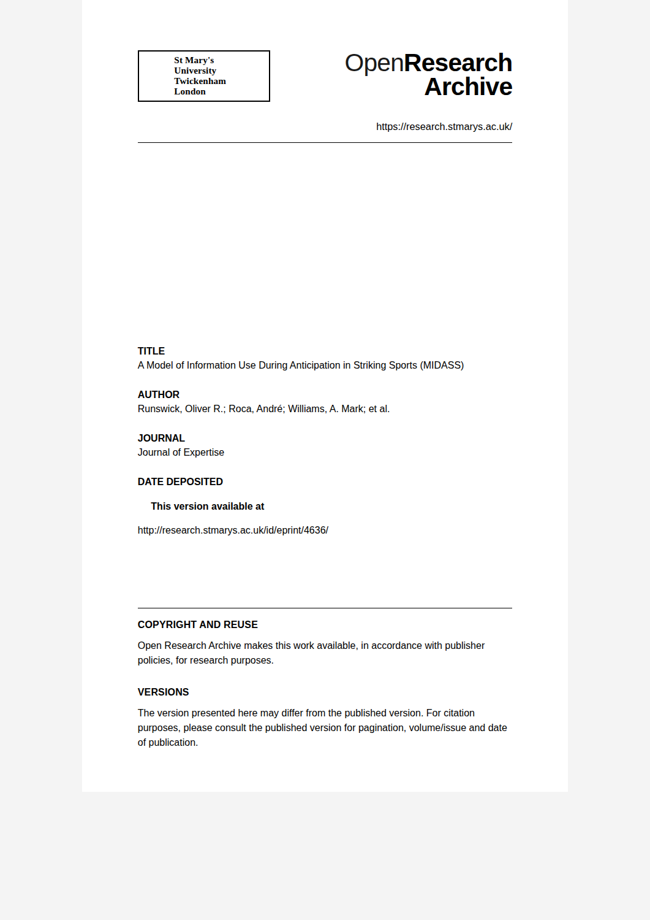St Mary's
University
Twickenham
London
Open Research Archive
https://research.stmarys.ac.uk/
TITLE
A Model of Information Use During Anticipation in Striking Sports (MIDASS)
AUTHOR
Runswick, Oliver R.; Roca, André; Williams, A. Mark; et al.
JOURNAL
Journal of Expertise
DATE DEPOSITED
This version available at
http://research.stmarys.ac.uk/id/eprint/4636/
COPYRIGHT AND REUSE
Open Research Archive makes this work available, in accordance with publisher policies, for research purposes.
VERSIONS
The version presented here may differ from the published version. For citation purposes, please consult the published version for pagination, volume/issue and date of publication.